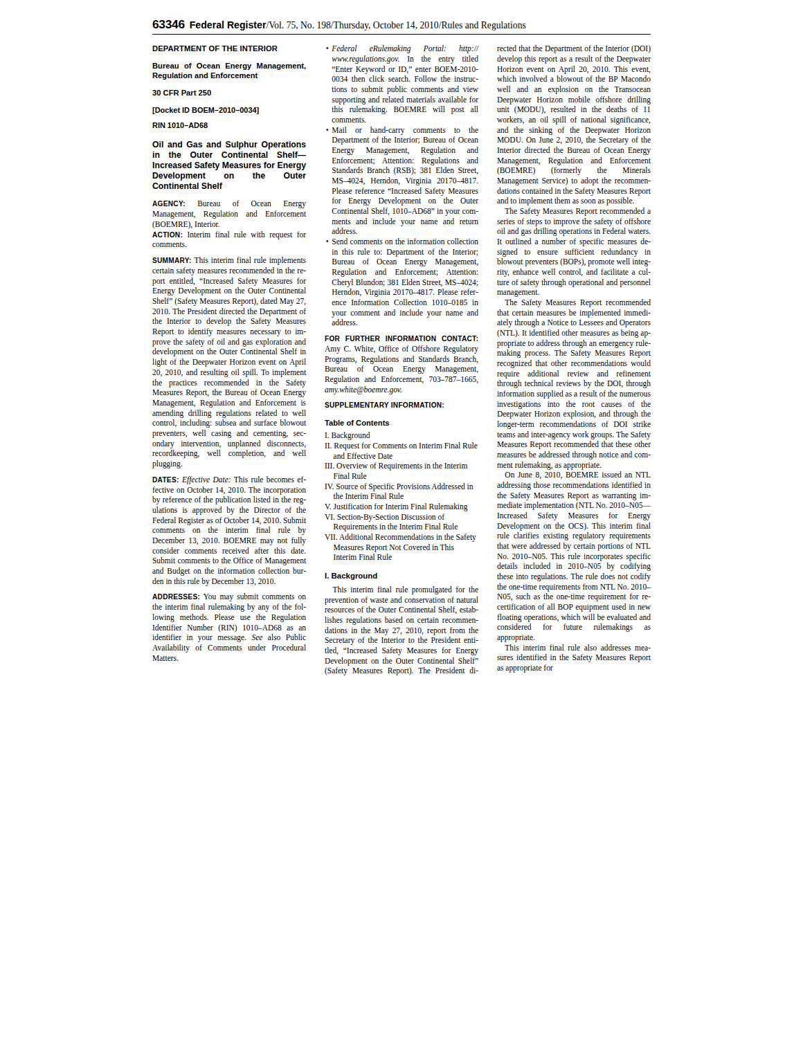63346 Federal Register/Vol. 75, No. 198/Thursday, October 14, 2010/Rules and Regulations
DEPARTMENT OF THE INTERIOR
Bureau of Ocean Energy Management, Regulation and Enforcement
30 CFR Part 250
[Docket ID BOEM–2010–0034]
RIN 1010–AD68
Oil and Gas and Sulphur Operations in the Outer Continental Shelf—Increased Safety Measures for Energy Development on the Outer Continental Shelf
AGENCY: Bureau of Ocean Energy Management, Regulation and Enforcement (BOEMRE), Interior.
ACTION: Interim final rule with request for comments.
SUMMARY: This interim final rule implements certain safety measures recommended in the report entitled, “Increased Safety Measures for Energy Development on the Outer Continental Shelf” (Safety Measures Report), dated May 27, 2010. The President directed the Department of the Interior to develop the Safety Measures Report to identify measures necessary to improve the safety of oil and gas exploration and development on the Outer Continental Shelf in light of the Deepwater Horizon event on April 20, 2010, and resulting oil spill. To implement the practices recommended in the Safety Measures Report, the Bureau of Ocean Energy Management, Regulation and Enforcement is amending drilling regulations related to well control, including: subsea and surface blowout preventers, well casing and cementing, secondary intervention, unplanned disconnects, recordkeeping, well completion, and well plugging.
DATES: Effective Date: This rule becomes effective on October 14, 2010. The incorporation by reference of the publication listed in the regulations is approved by the Director of the Federal Register as of October 14, 2010. Submit comments on the interim final rule by December 13, 2010. BOEMRE may not fully consider comments received after this date. Submit comments to the Office of Management and Budget on the information collection burden in this rule by December 13, 2010.
ADDRESSES: You may submit comments on the interim final rulemaking by any of the following methods. Please use the Regulation Identifier Number (RIN) 1010–AD68 as an identifier in your message. See also Public Availability of Comments under Procedural Matters.
Federal eRulemaking Portal: http:// www.regulations.gov. In the entry titled “Enter Keyword or ID,” enter BOEM-2010-0034 then click search. Follow the instructions to submit public comments and view supporting and related materials available for this rulemaking. BOEMRE will post all comments.
Mail or hand-carry comments to the Department of the Interior; Bureau of Ocean Energy Management, Regulation and Enforcement; Attention: Regulations and Standards Branch (RSB); 381 Elden Street, MS–4024, Herndon, Virginia 20170–4817. Please reference “Increased Safety Measures for Energy Development on the Outer Continental Shelf, 1010–AD68” in your comments and include your name and return address.
Send comments on the information collection in this rule to: Department of the Interior; Bureau of Ocean Energy Management, Regulation and Enforcement; Attention: Cheryl Blundon; 381 Elden Street, MS–4024; Herndon, Virginia 20170–4817. Please reference Information Collection 1010–0185 in your comment and include your name and address.
FOR FURTHER INFORMATION CONTACT: Amy C. White, Office of Offshore Regulatory Programs, Regulations and Standards Branch, Bureau of Ocean Energy Management, Regulation and Enforcement, 703–787–1665, amy.white@boemre.gov.
SUPPLEMENTARY INFORMATION:
Table of Contents
I. Background
II. Request for Comments on Interim Final Rule and Effective Date
III. Overview of Requirements in the Interim Final Rule
IV. Source of Specific Provisions Addressed in the Interim Final Rule
V. Justification for Interim Final Rulemaking
VI. Section-By-Section Discussion of Requirements in the Interim Final Rule
VII. Additional Recommendations in the Safety Measures Report Not Covered in This Interim Final Rule
I. Background
This interim final rule promulgated for the prevention of waste and conservation of natural resources of the Outer Continental Shelf, establishes regulations based on certain recommendations in the May 27, 2010, report from the Secretary of the Interior to the President entitled, “Increased Safety Measures for Energy Development on the Outer Continental Shelf” (Safety Measures Report). The President directed that the Department of the Interior (DOI) develop this report as a result of the Deepwater Horizon event on April 20, 2010. This event, which involved a blowout of the BP Macondo well and an explosion on the Transocean Deepwater Horizon mobile offshore drilling unit (MODU), resulted in the deaths of 11 workers, an oil spill of national significance, and the sinking of the Deepwater Horizon MODU. On June 2, 2010, the Secretary of the Interior directed the Bureau of Ocean Energy Management, Regulation and Enforcement (BOEMRE) (formerly the Minerals Management Service) to adopt the recommendations contained in the Safety Measures Report and to implement them as soon as possible.
The Safety Measures Report recommended a series of steps to improve the safety of offshore oil and gas drilling operations in Federal waters. It outlined a number of specific measures designed to ensure sufficient redundancy in blowout preventers (BOPs), promote well integrity, enhance well control, and facilitate a culture of safety through operational and personnel management.
The Safety Measures Report recommended that certain measures be implemented immediately through a Notice to Lessees and Operators (NTL). It identified other measures as being appropriate to address through an emergency rulemaking process. The Safety Measures Report recognized that other recommendations would require additional review and refinement through technical reviews by the DOI, through information supplied as a result of the numerous investigations into the root causes of the Deepwater Horizon explosion, and through the longer-term recommendations of DOI strike teams and inter-agency work groups. The Safety Measures Report recommended that these other measures be addressed through notice and comment rulemaking, as appropriate.
On June 8, 2010, BOEMRE issued an NTL addressing those recommendations identified in the Safety Measures Report as warranting immediate implementation (NTL No. 2010–N05—Increased Safety Measures for Energy Development on the OCS). This interim final rule clarifies existing regulatory requirements that were addressed by certain portions of NTL No. 2010–N05. This rule incorporates specific details included in 2010–N05 by codifying these into regulations. The rule does not codify the one-time requirements from NTL No. 2010–N05, such as the one-time requirement for recertification of all BOP equipment used in new floating operations, which will be evaluated and considered for future rulemakings as appropriate.
This interim final rule also addresses measures identified in the Safety Measures Report as appropriate for